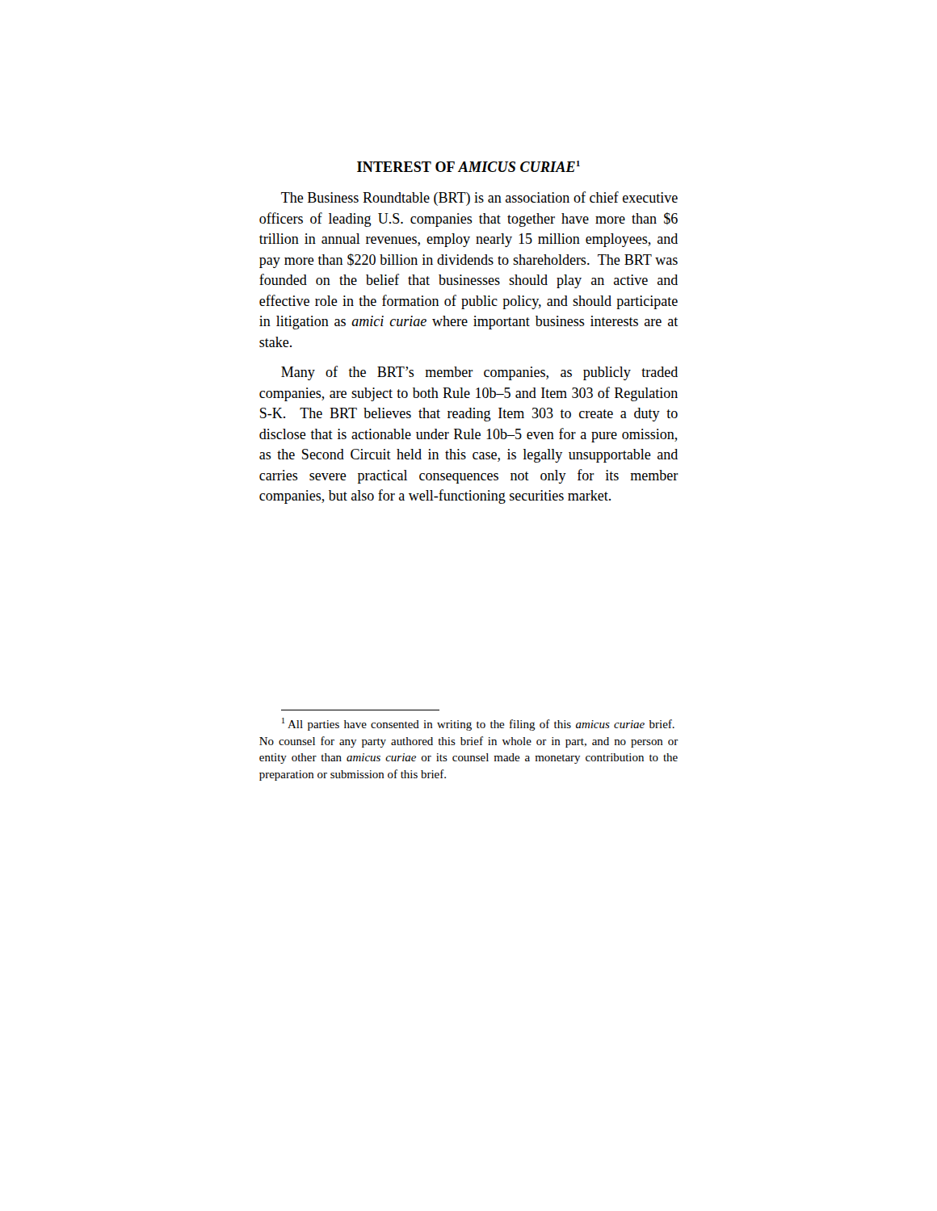INTEREST OF AMICUS CURIAE1
The Business Roundtable (BRT) is an association of chief executive officers of leading U.S. companies that together have more than $6 trillion in annual revenues, employ nearly 15 million employees, and pay more than $220 billion in dividends to shareholders. The BRT was founded on the belief that businesses should play an active and effective role in the formation of public policy, and should participate in litigation as amici curiae where important business interests are at stake.
Many of the BRT’s member companies, as publicly traded companies, are subject to both Rule 10b–5 and Item 303 of Regulation S-K. The BRT believes that reading Item 303 to create a duty to disclose that is actionable under Rule 10b–5 even for a pure omission, as the Second Circuit held in this case, is legally unsupportable and carries severe practical consequences not only for its member companies, but also for a well-functioning securities market.
1 All parties have consented in writing to the filing of this amicus curiae brief. No counsel for any party authored this brief in whole or in part, and no person or entity other than amicus curiae or its counsel made a monetary contribution to the preparation or submission of this brief.